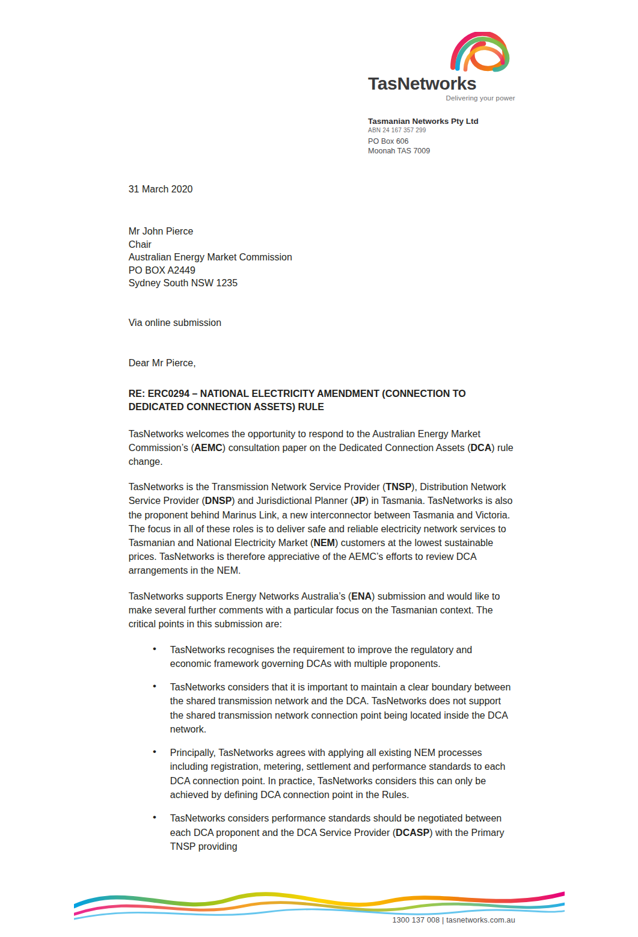Tas Networks
Delivering your power
Tasmanian Networks Pty Ltd
ABN 24 167 357 299
PO Box 606
Moonah TAS 7009
31 March 2020
Mr John Pierce
Chair
Australian Energy Market Commission
PO BOX A2449
Sydney South NSW 1235
Via online submission
Dear Mr Pierce,
RE: ERC0294 – National Electricity Amendment (Connection to Dedicated Connection Assets) Rule
TasNetworks welcomes the opportunity to respond to the Australian Energy Market Commission’s (AEMC) consultation paper on the Dedicated Connection Assets (DCA) rule change.
TasNetworks is the Transmission Network Service Provider (TNSP), Distribution Network Service Provider (DNSP) and Jurisdictional Planner (JP) in Tasmania. TasNetworks is also the proponent behind Marinus Link, a new interconnector between Tasmania and Victoria. The focus in all of these roles is to deliver safe and reliable electricity network services to Tasmanian and National Electricity Market (NEM) customers at the lowest sustainable prices. TasNetworks is therefore appreciative of the AEMC’s efforts to review DCA arrangements in the NEM.
TasNetworks supports Energy Networks Australia’s (ENA) submission and would like to make several further comments with a particular focus on the Tasmanian context. The critical points in this submission are:
TasNetworks recognises the requirement to improve the regulatory and economic framework governing DCAs with multiple proponents.
TasNetworks considers that it is important to maintain a clear boundary between the shared transmission network and the DCA. TasNetworks does not support the shared transmission network connection point being located inside the DCA network.
Principally, TasNetworks agrees with applying all existing NEM processes including registration, metering, settlement and performance standards to each DCA connection point. In practice, TasNetworks considers this can only be achieved by defining DCA connection point in the Rules.
TasNetworks considers performance standards should be negotiated between each DCA proponent and the DCA Service Provider (DCASP) with the Primary TNSP providing
1300 137 008 | tasnetworks.com.au